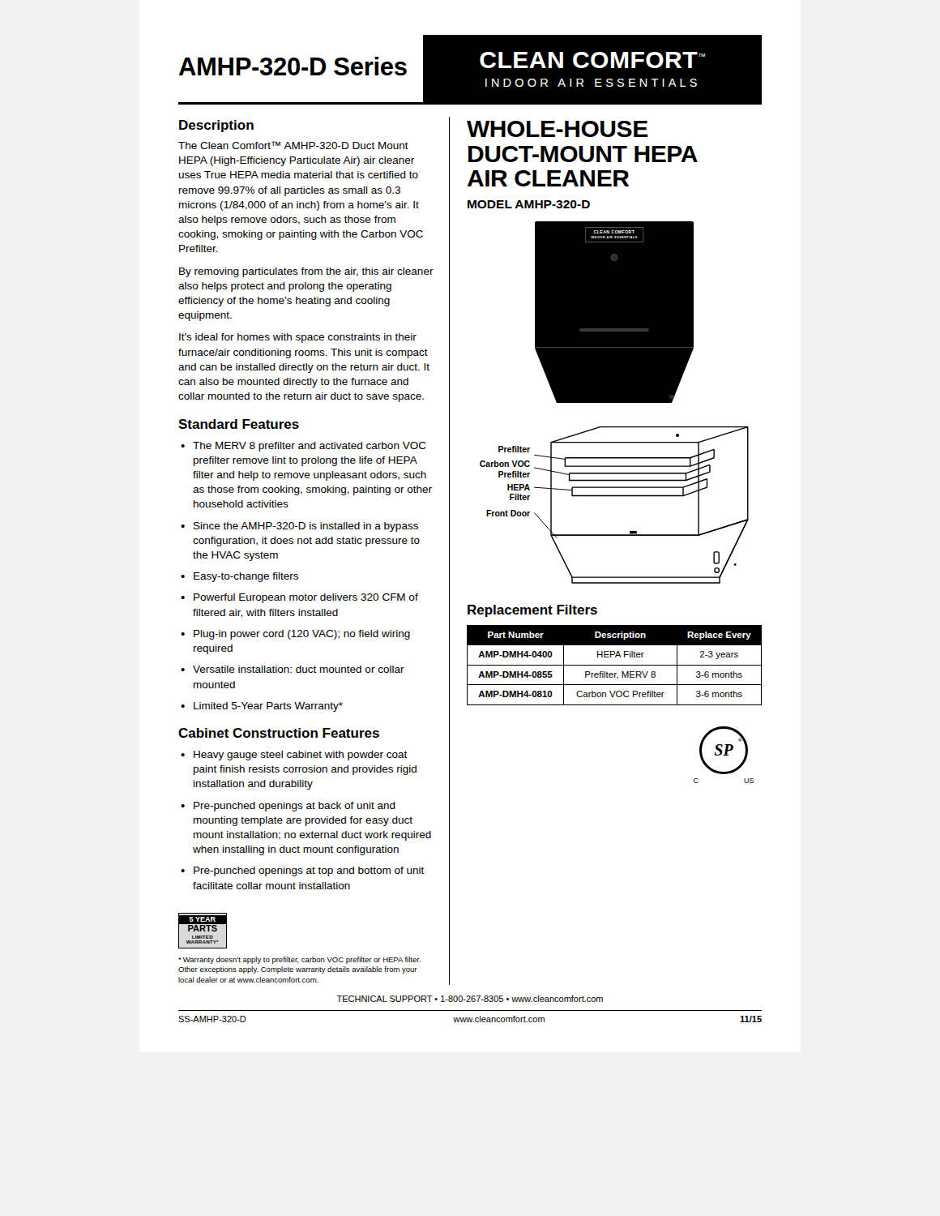AMHP-320-D Series
CLEAN COMFORT™ INDOOR AIR ESSENTIALS
Description
The Clean Comfort™ AMHP-320-D Duct Mount HEPA (High-Efficiency Particulate Air) air cleaner uses True HEPA media material that is certified to remove 99.97% of all particles as small as 0.3 microns (1/84,000 of an inch) from a home's air. It also helps remove odors, such as those from cooking, smoking or painting with the Carbon VOC Prefilter.
By removing particulates from the air, this air cleaner also helps protect and prolong the operating efficiency of the home's heating and cooling equipment.
It's ideal for homes with space constraints in their furnace/air conditioning rooms. This unit is compact and can be installed directly on the return air duct. It can also be mounted directly to the furnace and collar mounted to the return air duct to save space.
Standard Features
The MERV 8 prefilter and activated carbon VOC prefilter remove lint to prolong the life of HEPA filter and help to remove unpleasant odors, such as those from cooking, smoking, painting or other household activities
Since the AMHP-320-D is installed in a bypass configuration, it does not add static pressure to the HVAC system
Easy-to-change filters
Powerful European motor delivers 320 CFM of filtered air, with filters installed
Plug-in power cord (120 VAC); no field wiring required
Versatile installation: duct mounted or collar mounted
Limited 5-Year Parts Warranty*
Cabinet Construction Features
Heavy gauge steel cabinet with powder coat paint finish resists corrosion and provides rigid installation and durability
Pre-punched openings at back of unit and mounting template are provided for easy duct mount installation; no external duct work required when installing in duct mount configuration
Pre-punched openings at top and bottom of unit facilitate collar mount installation
5 YEAR PARTS LIMITED WARRANTY*
*Warranty doesn't apply to prefilter, carbon VOC prefilter or HEPA filter. Other exceptions apply. Complete warranty details available from your local dealer or at www.cleancomfort.com.
WHOLE-HOUSE
DUCT-MOUNT HEPA
AIR CLEANER
MODEL AMHP-320-D
CLEAN COMFORT
INDOOR AIR ESSENTIALS
Prefilter
Carbon VOC
Prefilter
HEPA
Filter
Front Door
Replacement Filters
| Part Number | Description | Replace Every |
| --- | --- | --- |
| AMP-DMH4-0400 | HEPA Filter | 2-3 years |
| AMP-DMH4-0855 | Prefilter, MERV 8 | 3-6 months |
| AMP-DMH4-0810 | Carbon VOC Prefilter | 3-6 months |
SP®
CUS
TECHNICAL SUPPORT • 1-800-267-8305 • www.cleancomfort.com
SS-AMHP-320-D
www.cleancomfort.com
11/15